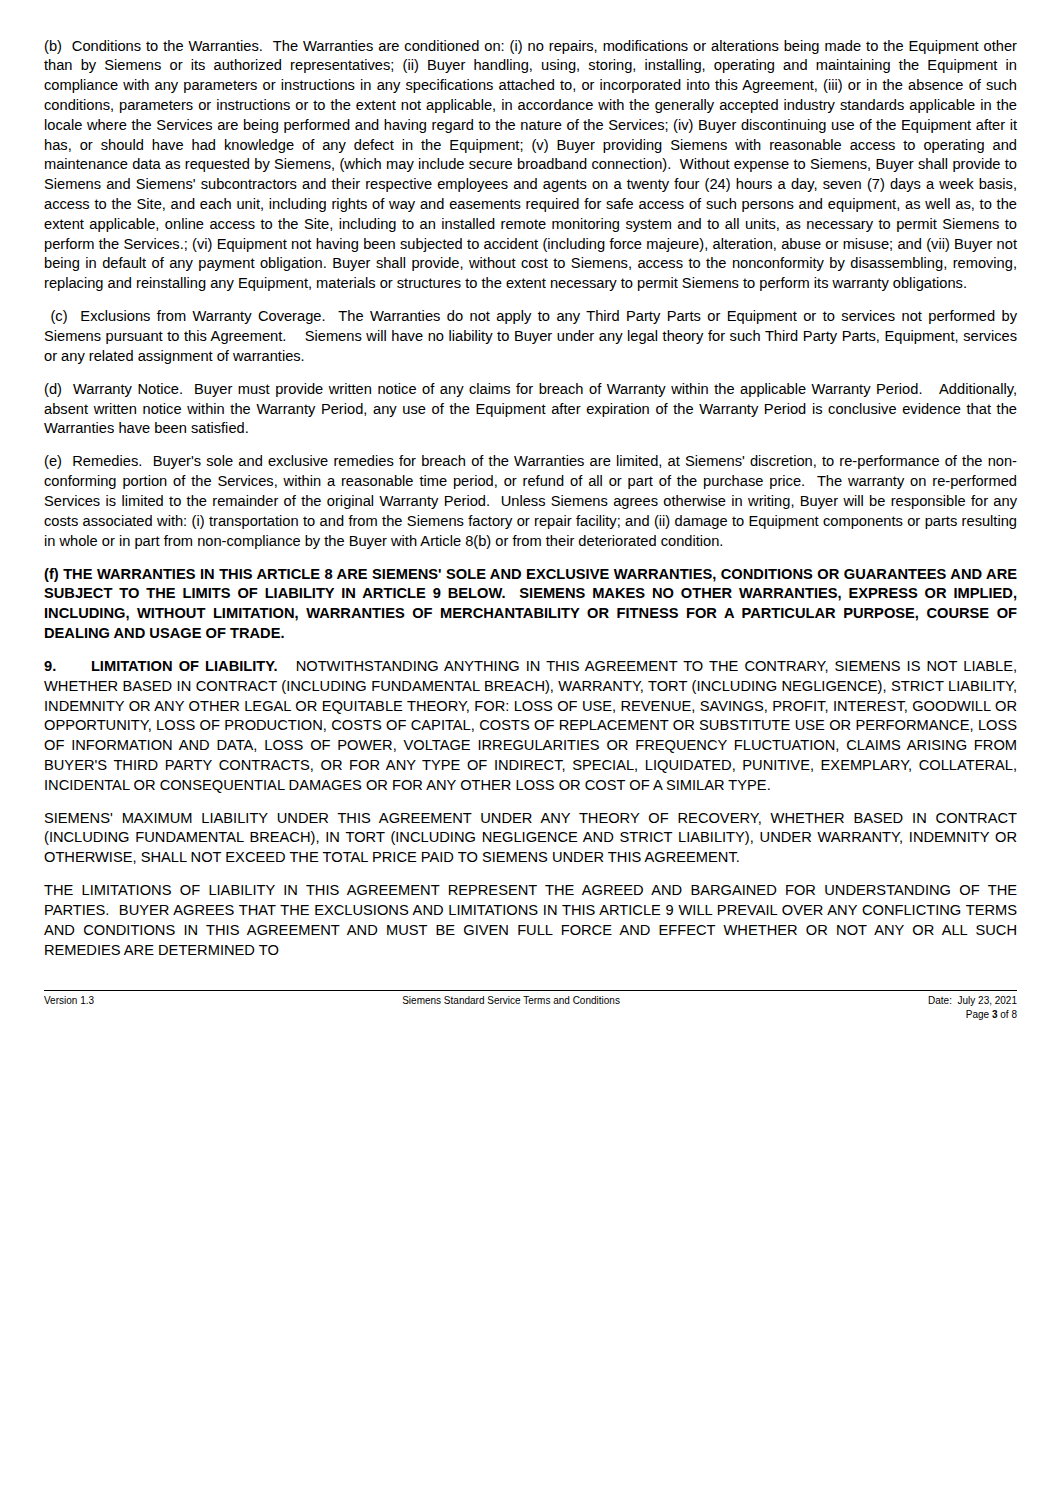(b) Conditions to the Warranties. The Warranties are conditioned on: (i) no repairs, modifications or alterations being made to the Equipment other than by Siemens or its authorized representatives; (ii) Buyer handling, using, storing, installing, operating and maintaining the Equipment in compliance with any parameters or instructions in any specifications attached to, or incorporated into this Agreement, (iii) or in the absence of such conditions, parameters or instructions or to the extent not applicable, in accordance with the generally accepted industry standards applicable in the locale where the Services are being performed and having regard to the nature of the Services; (iv) Buyer discontinuing use of the Equipment after it has, or should have had knowledge of any defect in the Equipment; (v) Buyer providing Siemens with reasonable access to operating and maintenance data as requested by Siemens, (which may include secure broadband connection). Without expense to Siemens, Buyer shall provide to Siemens and Siemens' subcontractors and their respective employees and agents on a twenty four (24) hours a day, seven (7) days a week basis, access to the Site, and each unit, including rights of way and easements required for safe access of such persons and equipment, as well as, to the extent applicable, online access to the Site, including to an installed remote monitoring system and to all units, as necessary to permit Siemens to perform the Services.; (vi) Equipment not having been subjected to accident (including force majeure), alteration, abuse or misuse; and (vii) Buyer not being in default of any payment obligation. Buyer shall provide, without cost to Siemens, access to the nonconformity by disassembling, removing, replacing and reinstalling any Equipment, materials or structures to the extent necessary to permit Siemens to perform its warranty obligations.
(c) Exclusions from Warranty Coverage. The Warranties do not apply to any Third Party Parts or Equipment or to services not performed by Siemens pursuant to this Agreement. Siemens will have no liability to Buyer under any legal theory for such Third Party Parts, Equipment, services or any related assignment of warranties.
(d) Warranty Notice. Buyer must provide written notice of any claims for breach of Warranty within the applicable Warranty Period. Additionally, absent written notice within the Warranty Period, any use of the Equipment after expiration of the Warranty Period is conclusive evidence that the Warranties have been satisfied.
(e) Remedies. Buyer's sole and exclusive remedies for breach of the Warranties are limited, at Siemens' discretion, to re-performance of the non-conforming portion of the Services, within a reasonable time period, or refund of all or part of the purchase price. The warranty on re-performed Services is limited to the remainder of the original Warranty Period. Unless Siemens agrees otherwise in writing, Buyer will be responsible for any costs associated with: (i) transportation to and from the Siemens factory or repair facility; and (ii) damage to Equipment components or parts resulting in whole or in part from non-compliance by the Buyer with Article 8(b) or from their deteriorated condition.
(f) THE WARRANTIES IN THIS ARTICLE 8 ARE SIEMENS' SOLE AND EXCLUSIVE WARRANTIES, CONDITIONS OR GUARANTEES AND ARE SUBJECT TO THE LIMITS OF LIABILITY IN ARTICLE 9 BELOW. SIEMENS MAKES NO OTHER WARRANTIES, EXPRESS OR IMPLIED, INCLUDING, WITHOUT LIMITATION, WARRANTIES OF MERCHANTABILITY OR FITNESS FOR A PARTICULAR PURPOSE, COURSE OF DEALING AND USAGE OF TRADE.
9. LIMITATION OF LIABILITY. NOTWITHSTANDING ANYTHING IN THIS AGREEMENT TO THE CONTRARY, SIEMENS IS NOT LIABLE, WHETHER BASED IN CONTRACT (INCLUDING FUNDAMENTAL BREACH), WARRANTY, TORT (INCLUDING NEGLIGENCE), STRICT LIABILITY, INDEMNITY OR ANY OTHER LEGAL OR EQUITABLE THEORY, FOR: LOSS OF USE, REVENUE, SAVINGS, PROFIT, INTEREST, GOODWILL OR OPPORTUNITY, LOSS OF PRODUCTION, COSTS OF CAPITAL, COSTS OF REPLACEMENT OR SUBSTITUTE USE OR PERFORMANCE, LOSS OF INFORMATION AND DATA, LOSS OF POWER, VOLTAGE IRREGULARITIES OR FREQUENCY FLUCTUATION, CLAIMS ARISING FROM BUYER'S THIRD PARTY CONTRACTS, OR FOR ANY TYPE OF INDIRECT, SPECIAL, LIQUIDATED, PUNITIVE, EXEMPLARY, COLLATERAL, INCIDENTAL OR CONSEQUENTIAL DAMAGES OR FOR ANY OTHER LOSS OR COST OF A SIMILAR TYPE.
SIEMENS' MAXIMUM LIABILITY UNDER THIS AGREEMENT UNDER ANY THEORY OF RECOVERY, WHETHER BASED IN CONTRACT (INCLUDING FUNDAMENTAL BREACH), IN TORT (INCLUDING NEGLIGENCE AND STRICT LIABILITY), UNDER WARRANTY, INDEMNITY OR OTHERWISE, SHALL NOT EXCEED THE TOTAL PRICE PAID TO SIEMENS UNDER THIS AGREEMENT.
THE LIMITATIONS OF LIABILITY IN THIS AGREEMENT REPRESENT THE AGREED AND BARGAINED FOR UNDERSTANDING OF THE PARTIES. BUYER AGREES THAT THE EXCLUSIONS AND LIMITATIONS IN THIS ARTICLE 9 WILL PREVAIL OVER ANY CONFLICTING TERMS AND CONDITIONS IN THIS AGREEMENT AND MUST BE GIVEN FULL FORCE AND EFFECT WHETHER OR NOT ANY OR ALL SUCH REMEDIES ARE DETERMINED TO
Version 1.3
Siemens Standard Service Terms and Conditions
Date: July 23, 2021 Page 3 of 8